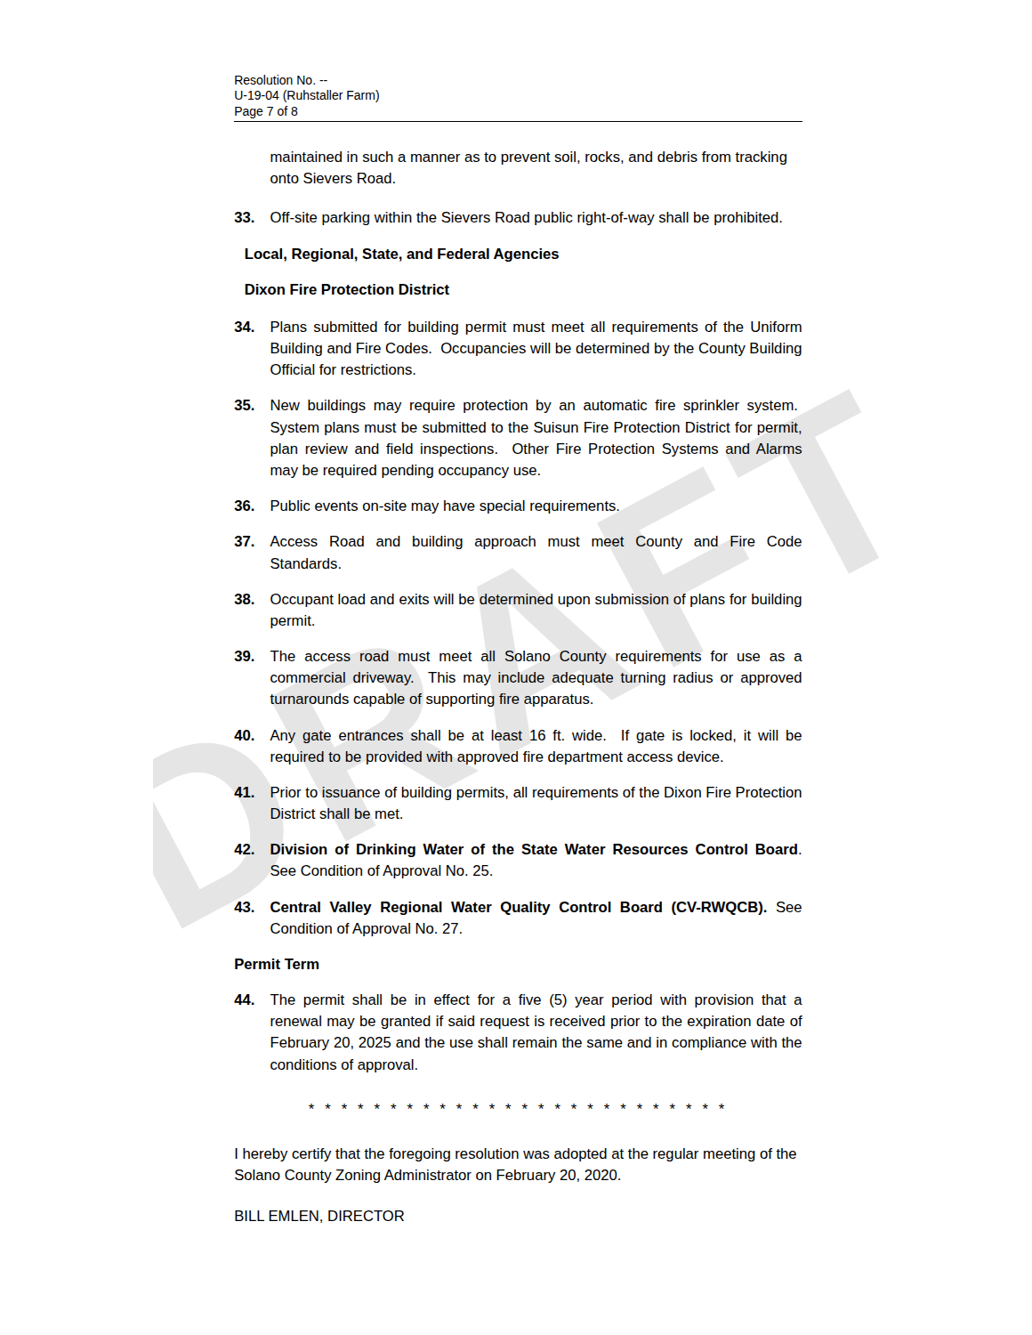DRAFT
Resolution No. --
U-19-04 (Ruhstaller Farm)
Page 7 of 8
maintained in such a manner as to prevent soil, rocks, and debris from tracking onto Sievers Road.
33. Off-site parking within the Sievers Road public right-of-way shall be prohibited.
Local, Regional, State, and Federal Agencies
Dixon Fire Protection District
34. Plans submitted for building permit must meet all requirements of the Uniform Building and Fire Codes. Occupancies will be determined by the County Building Official for restrictions.
35. New buildings may require protection by an automatic fire sprinkler system. System plans must be submitted to the Suisun Fire Protection District for permit, plan review and field inspections. Other Fire Protection Systems and Alarms may be required pending occupancy use.
36. Public events on-site may have special requirements.
37. Access Road and building approach must meet County and Fire Code Standards.
38. Occupant load and exits will be determined upon submission of plans for building permit.
39. The access road must meet all Solano County requirements for use as a commercial driveway. This may include adequate turning radius or approved turnarounds capable of supporting fire apparatus.
40. Any gate entrances shall be at least 16 ft. wide. If gate is locked, it will be required to be provided with approved fire department access device.
41. Prior to issuance of building permits, all requirements of the Dixon Fire Protection District shall be met.
42. Division of Drinking Water of the State Water Resources Control Board. See Condition of Approval No. 25.
43. Central Valley Regional Water Quality Control Board (CV-RWQCB). See Condition of Approval No. 27.
Permit Term
44. The permit shall be in effect for a five (5) year period with provision that a renewal may be granted if said request is received prior to the expiration date of February 20, 2025 and the use shall remain the same and in compliance with the conditions of approval.
* * * * * * * * * * * * * * * * * * * * * * * * * *
I hereby certify that the foregoing resolution was adopted at the regular meeting of the Solano County Zoning Administrator on February 20, 2020.
BILL EMLEN, DIRECTOR